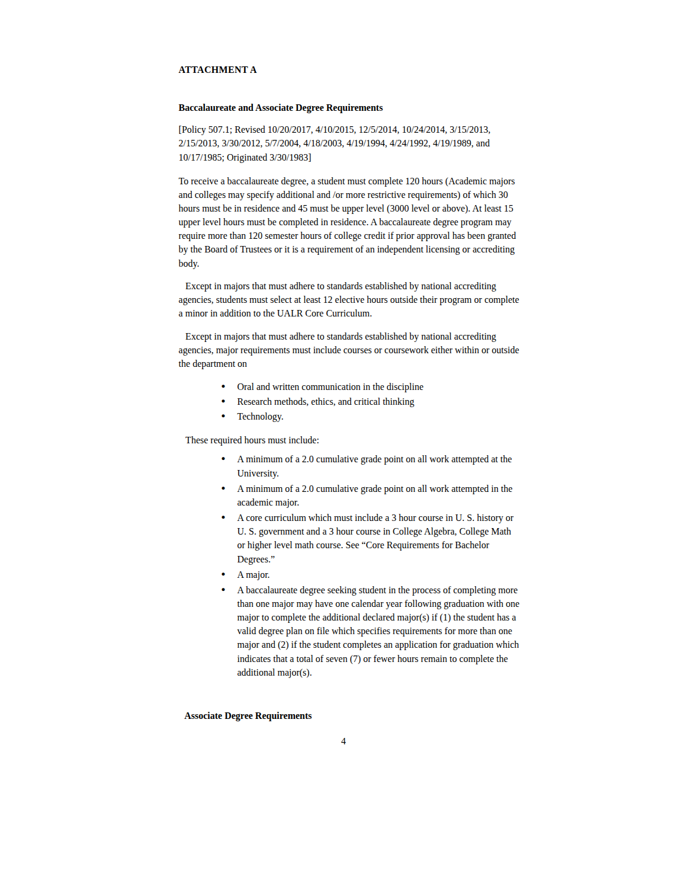ATTACHMENT A
Baccalaureate and Associate Degree Requirements
[Policy 507.1; Revised 10/20/2017, 4/10/2015, 12/5/2014, 10/24/2014, 3/15/2013, 2/15/2013, 3/30/2012, 5/7/2004, 4/18/2003, 4/19/1994, 4/24/1992, 4/19/1989, and 10/17/1985; Originated 3/30/1983]
To receive a baccalaureate degree, a student must complete 120 hours (Academic majors and colleges may specify additional and /or more restrictive requirements) of which 30 hours must be in residence and 45 must be upper level (3000 level or above). At least 15 upper level hours must be completed in residence. A baccalaureate degree program may require more than 120 semester hours of college credit if prior approval has been granted by the Board of Trustees or it is a requirement of an independent licensing or accrediting body.
Except in majors that must adhere to standards established by national accrediting agencies, students must select at least 12 elective hours outside their program or complete a minor in addition to the UALR Core Curriculum.
Except in majors that must adhere to standards established by national accrediting agencies, major requirements must include courses or coursework either within or outside the department on
Oral and written communication in the discipline
Research methods, ethics, and critical thinking
Technology.
These required hours must include:
A minimum of a 2.0 cumulative grade point on all work attempted at the University.
A minimum of a 2.0 cumulative grade point on all work attempted in the academic major.
A core curriculum which must include a 3 hour course in U. S. history or U. S. government and a 3 hour course in College Algebra, College Math or higher level math course. See “Core Requirements for Bachelor Degrees.”
A major.
A baccalaureate degree seeking student in the process of completing more than one major may have one calendar year following graduation with one major to complete the additional declared major(s) if (1) the student has a valid degree plan on file which specifies requirements for more than one major and (2) if the student completes an application for graduation which indicates that a total of seven (7) or fewer hours remain to complete the additional major(s).
Associate Degree Requirements
4